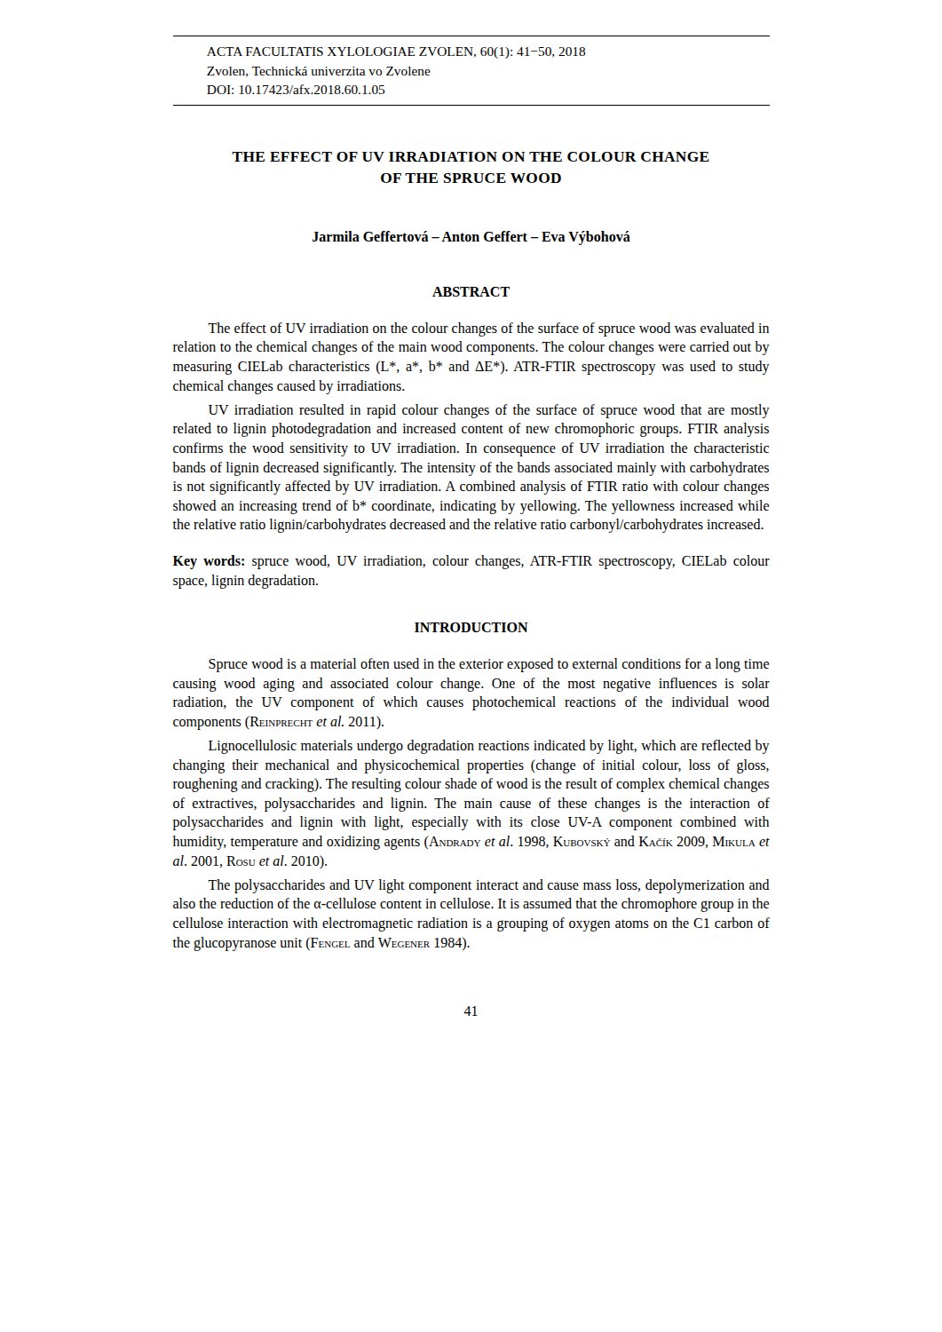ACTA FACULTATIS XYLOLOGIAE ZVOLEN, 60(1): 41−50, 2018
Zvolen, Technická univerzita vo Zvolene
DOI: 10.17423/afx.2018.60.1.05
The Effect of UV Irradiation on the Colour Change
of the Spruce Wood
Jarmila Geffertová – Anton Geffert – Eva Výbohová
Abstract
The effect of UV irradiation on the colour changes of the surface of spruce wood was evaluated in relation to the chemical changes of the main wood components. The colour changes were carried out by measuring CIELab characteristics (L*, a*, b* and ΔE*). ATR-FTIR spectroscopy was used to study chemical changes caused by irradiations.
UV irradiation resulted in rapid colour changes of the surface of spruce wood that are mostly related to lignin photodegradation and increased content of new chromophoric groups. FTIR analysis confirms the wood sensitivity to UV irradiation. In consequence of UV irradiation the characteristic bands of lignin decreased significantly. The intensity of the bands associated mainly with carbohydrates is not significantly affected by UV irradiation. A combined analysis of FTIR ratio with colour changes showed an increasing trend of b* coordinate, indicating by yellowing. The yellowness increased while the relative ratio lignin/carbohydrates decreased and the relative ratio carbonyl/carbohydrates increased.
Key words: spruce wood, UV irradiation, colour changes, ATR-FTIR spectroscopy, CIELab colour space, lignin degradation.
Introduction
Spruce wood is a material often used in the exterior exposed to external conditions for a long time causing wood aging and associated colour change. One of the most negative influences is solar radiation, the UV component of which causes photochemical reactions of the individual wood components (Reinprecht et al. 2011).
Lignocellulosic materials undergo degradation reactions indicated by light, which are reflected by changing their mechanical and physicochemical properties (change of initial colour, loss of gloss, roughening and cracking). The resulting colour shade of wood is the result of complex chemical changes of extractives, polysaccharides and lignin. The main cause of these changes is the interaction of polysaccharides and lignin with light, especially with its close UV-A component combined with humidity, temperature and oxidizing agents (Andrady et al. 1998, Kubovský and Kačík 2009, Mikula et al. 2001, Rosu et al. 2010).
The polysaccharides and UV light component interact and cause mass loss, depolymerization and also the reduction of the α-cellulose content in cellulose. It is assumed that the chromophore group in the cellulose interaction with electromagnetic radiation is a grouping of oxygen atoms on the C1 carbon of the glucopyranose unit (Fengel and Wegener 1984).
41